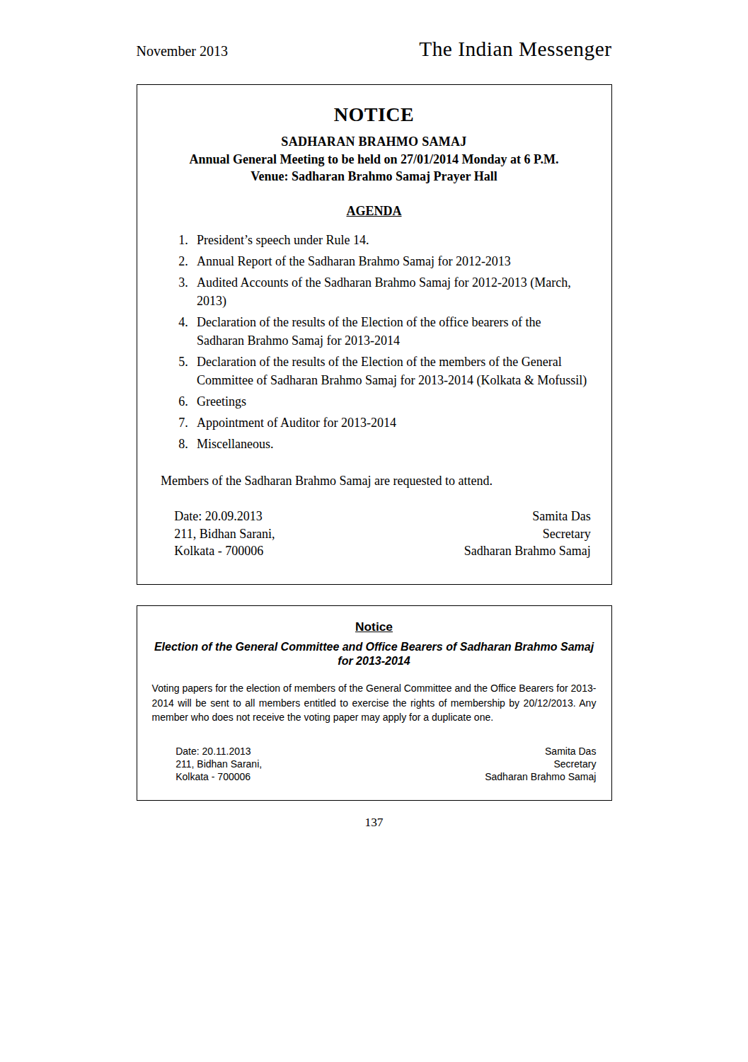November 2013
The Indian Messenger
NOTICE
SADHARAN BRAHMO SAMAJ
Annual General Meeting to be held on 27/01/2014 Monday at 6 P.M.
Venue: Sadharan Brahmo Samaj Prayer Hall
AGENDA
President’s speech under Rule 14.
Annual Report of the Sadharan Brahmo Samaj for 2012-2013
Audited Accounts of the Sadharan Brahmo Samaj for 2012-2013 (March, 2013)
Declaration of the results of the Election of the office bearers of the Sadharan Brahmo Samaj for 2013-2014
Declaration of the results of the Election of the members of the General Committee of Sadharan Brahmo Samaj for 2013-2014 (Kolkata & Mofussil)
Greetings
Appointment of Auditor for 2013-2014
Miscellaneous.
Members of the Sadharan Brahmo Samaj are requested to attend.
| Date: 20.09.2013 | Samita Das |
| 211, Bidhan Sarani, | Secretary |
| Kolkata - 700006 | Sadharan Brahmo Samaj |
Notice
Election of the General Committee and Office Bearers of Sadharan Brahmo Samaj for 2013-2014
Voting papers for the election of members of the General Committee and the Office Bearers for 2013-2014 will be sent to all members entitled to exercise the rights of membership by 20/12/2013. Any member who does not receive the voting paper may apply for a duplicate one.
| Date: 20.11.2013 | Samita Das |
| 211, Bidhan Sarani, | Secretary |
| Kolkata - 700006 | Sadharan Brahmo Samaj |
137